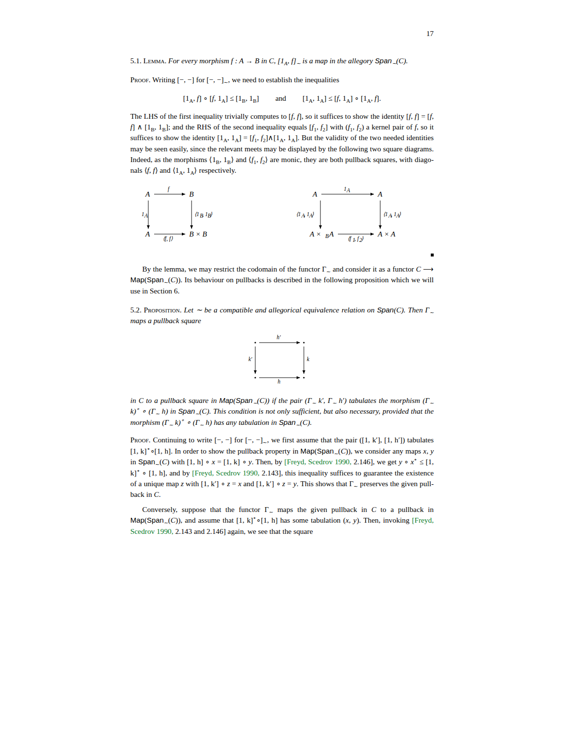17
5.1. Lemma. For every morphism f : A → B in C, [1A, f]∼ is a map in the allegory Span∼(C).
Proof. Writing [−, −] for [−, −]∼, we need to establish the inequalities
[1A, f] ∘ [f, 1A] ≤ [1B, 1B] and [1A, 1A] ≤ [f, 1A] ∘ [1A, f].
The LHS of the first inequality trivially computes to [f, f], so it suffices to show the identity [f, f] = [f, f] ∧ [1B, 1B]; and the RHS of the second inequality equals [f1, f2] with (f1, f2) a kernel pair of f, so it suffices to show the identity [1A, 1A] = [f1, f2]∧[1A, 1A]. But the validity of the two needed identities may be seen easily, since the relevant meets may be displayed by the following two square diagrams. Indeed, as the morphisms ⟨1B, 1B⟩ and ⟨f1, f2⟩ are monic, they are both pullback squares, with diagonals ⟨f, f⟩ and ⟨1A, 1A⟩ respectively.
A B A B × B f 1 A ⟨1 B , 1 B ⟩ ⟨f, f⟩
A A A × B A A × A 1 A ⟨1 A , 1 A ⟩ ⟨1 A , 1 A ⟩ ⟨f 1 , f 2 ⟩
By the lemma, we may restrict the codomain of the functor Γ∼ and consider it as a functor C ⟶ Map(Span∼(C)). Its behaviour on pullbacks is described in the following proposition which we will use in Section 6.
5.2. Proposition. Let ∼ be a compatible and allegorical equivalence relation on Span(C). Then Γ∼ maps a pullback square
h′ k′ k h
in C to a pullback square in Map(Span∼(C)) if the pair (Γ∼ k′, Γ∼ h′) tabulates the morphism (Γ∼ k)∘ ∘ (Γ∼ h) in Span∼(C). This condition is not only sufficient, but also necessary, provided that the morphism (Γ∼ k)∘ ∘ (Γ∼ h) has any tabulation in Span∼(C).
Proof. Continuing to write [−, −] for [−, −]∼, we first assume that the pair ([1, k′], [1, h′]) tabulates [1, k]∘∘[1, h]. In order to show the pullback property in Map(Span∼(C)), we consider any maps x, y in Span∼(C) with [1, h] ∘ x = [1, k] ∘ y. Then, by [Freyd, Scedrov 1990, 2.146], we get y ∘ x∘ ≤ [1, k]∘ ∘ [1, h], and by [Freyd, Scedrov 1990, 2.143], this inequality suffices to guarantee the existence of a unique map z with [1, k′] ∘ z = x and [1, k′] ∘ z = y. This shows that Γ∼ preserves the given pullback in C.
Conversely, suppose that the functor Γ∼ maps the given pullback in C to a pullback in Map(Span∼(C)), and assume that [1, k]∘∘[1, h] has some tabulation (x, y). Then, invoking [Freyd, Scedrov 1990, 2.143 and 2.146] again, we see that the square